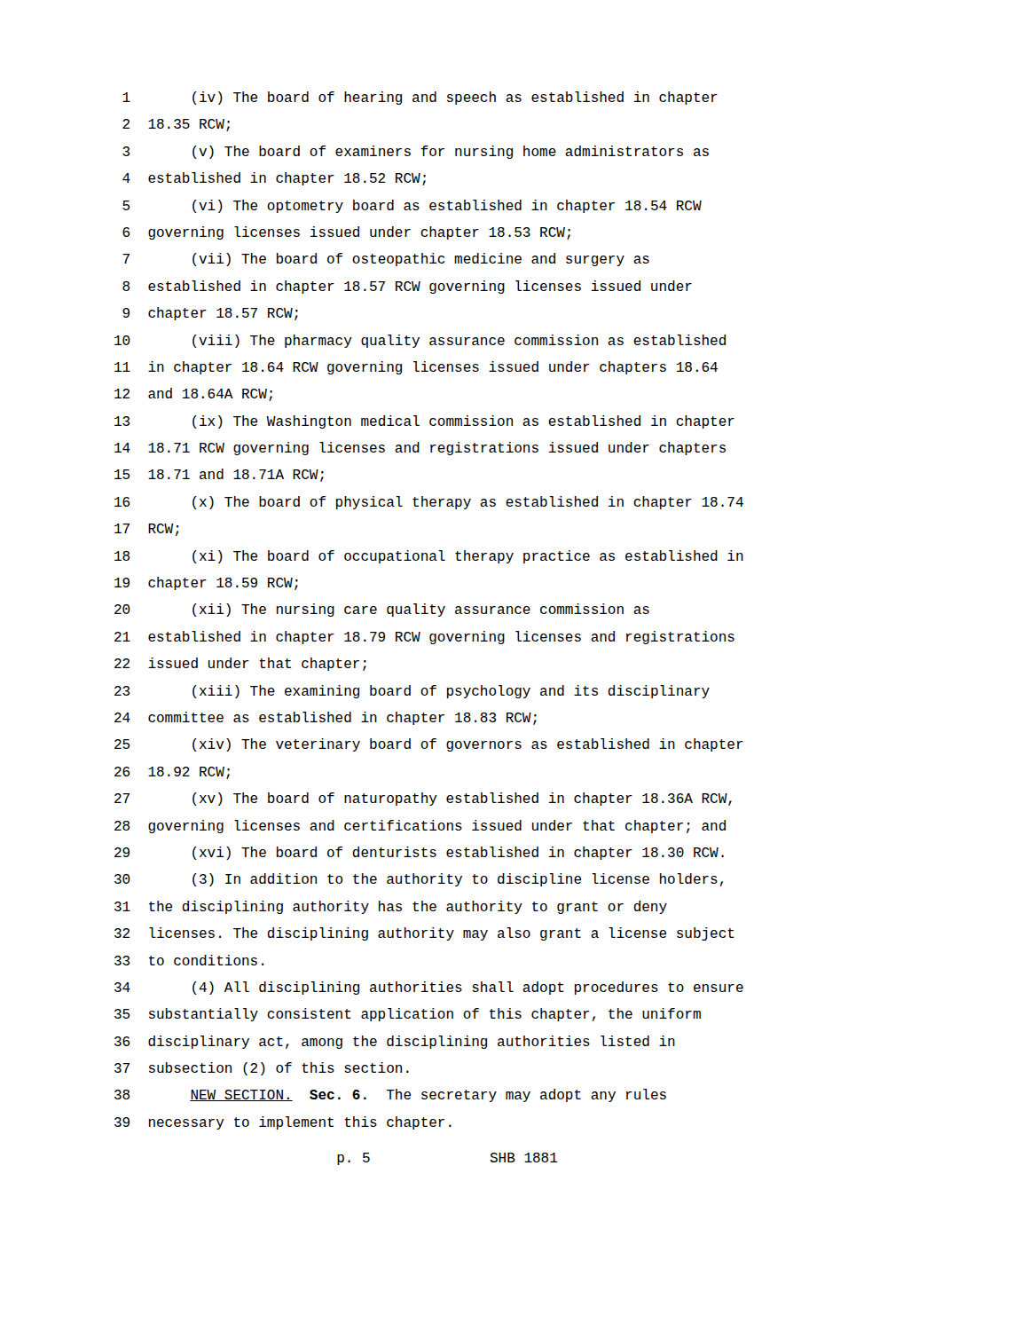1 (iv) The board of hearing and speech as established in chapter
218.35 RCW;
3 (v) The board of examiners for nursing home administrators as
4 established in chapter 18.52 RCW;
5 (vi) The optometry board as established in chapter 18.54 RCW
6 governing licenses issued under chapter 18.53 RCW;
7 (vii) The board of osteopathic medicine and surgery as
8 established in chapter 18.57 RCW governing licenses issued under
9 chapter 18.57 RCW;
10 (viii) The pharmacy quality assurance commission as established
11 in chapter 18.64 RCW governing licenses issued under chapters 18.64
12 and 18.64A RCW;
13 (ix) The Washington medical commission as established in chapter
1418.71 RCW governing licenses and registrations issued under chapters
1518.71 and 18.71A RCW;
16 (x) The board of physical therapy as established in chapter 18.74
17 RCW;
18 (xi) The board of occupational therapy practice as established in
19 chapter 18.59 RCW;
20 (xii) The nursing care quality assurance commission as
21 established in chapter 18.79 RCW governing licenses and registrations
22 issued under that chapter;
23 (xiii) The examining board of psychology and its disciplinary
24 committee as established in chapter 18.83 RCW;
25 (xiv) The veterinary board of governors as established in chapter
2618.92 RCW;
27 (xv) The board of naturopathy established in chapter 18.36A RCW,
28 governing licenses and certifications issued under that chapter; and
29 (xvi) The board of denturists established in chapter 18.30 RCW.
30 (3) In addition to the authority to discipline license holders,
31 the disciplining authority has the authority to grant or deny
32 licenses. The disciplining authority may also grant a license subject
33 to conditions.
34 (4) All disciplining authorities shall adopt procedures to ensure
35 substantially consistent application of this chapter, the uniform
36 disciplinary act, among the disciplining authorities listed in
37 subsection (2) of this section.
38 NEW SECTION. Sec. 6. The secretary may adopt any rules
39 necessary to implement this chapter.
p. 5 SHB 1881